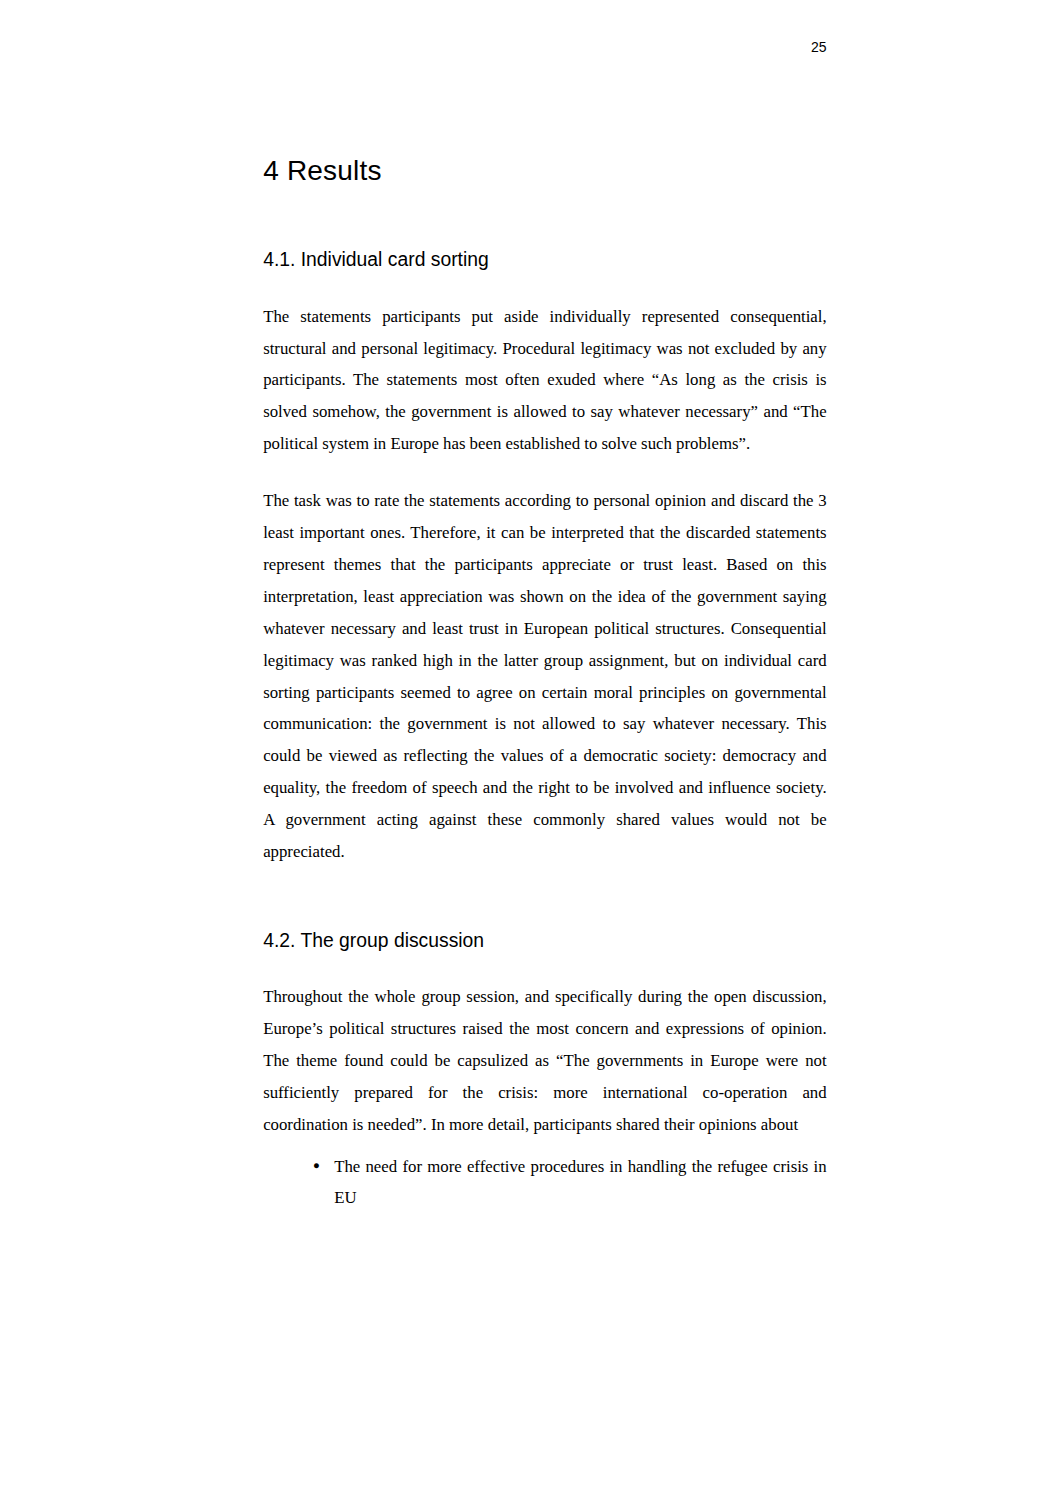25
4 Results
4.1. Individual card sorting
The statements participants put aside individually represented consequential, structural and personal legitimacy. Procedural legitimacy was not excluded by any participants. The statements most often exuded where “As long as the crisis is solved somehow, the government is allowed to say whatever necessary” and “The political system in Europe has been established to solve such problems”.
The task was to rate the statements according to personal opinion and discard the 3 least important ones. Therefore, it can be interpreted that the discarded statements represent themes that the participants appreciate or trust least. Based on this interpretation, least appreciation was shown on the idea of the government saying whatever necessary and least trust in European political structures. Consequential legitimacy was ranked high in the latter group assignment, but on individual card sorting participants seemed to agree on certain moral principles on governmental communication: the government is not allowed to say whatever necessary. This could be viewed as reflecting the values of a democratic society: democracy and equality, the freedom of speech and the right to be involved and influence society. A government acting against these commonly shared values would not be appreciated.
4.2. The group discussion
Throughout the whole group session, and specifically during the open discussion, Europe’s political structures raised the most concern and expressions of opinion. The theme found could be capsulized as “The governments in Europe were not sufficiently prepared for the crisis: more international co-operation and coordination is needed”. In more detail, participants shared their opinions about
The need for more effective procedures in handling the refugee crisis in EU